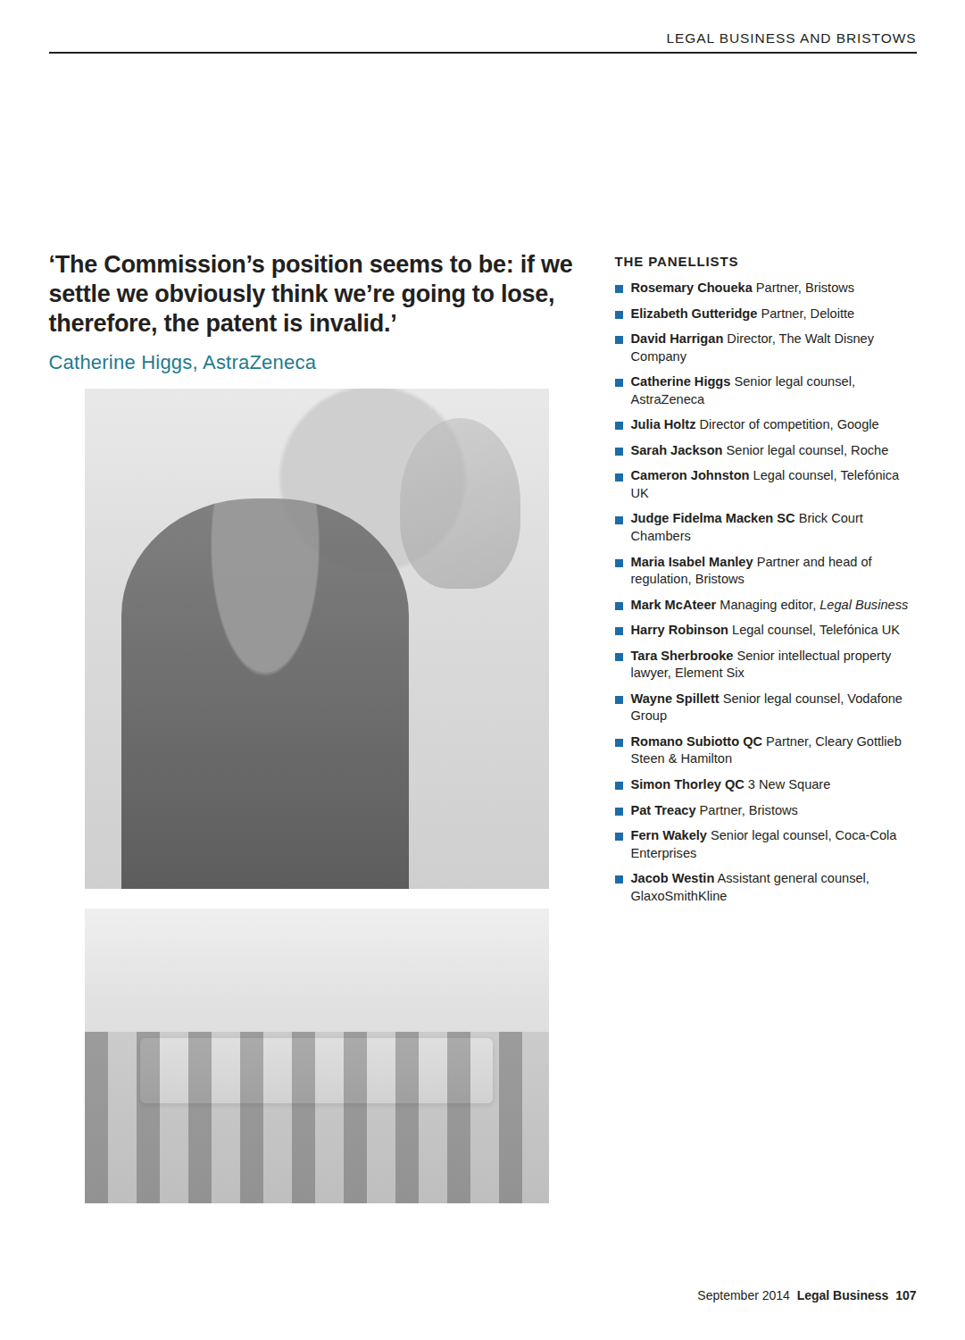Legal Business and Bristows
‘The Commission’s position seems to be: if we settle we obviously think we’re going to lose, therefore, the patent is invalid.’
Catherine Higgs, AstraZeneca
The Panellists
Rosemary Choueka Partner, Bristows
Elizabeth Gutteridge Partner, Deloitte
David Harrigan Director, The Walt Disney Company
Catherine Higgs Senior legal counsel, AstraZeneca
Julia Holtz Director of competition, Google
Sarah Jackson Senior legal counsel, Roche
Cameron Johnston Legal counsel, Telefónica UK
Judge Fidelma Macken SC Brick Court Chambers
Maria Isabel Manley Partner and head of regulation, Bristows
Mark McAteer Managing editor, Legal Business
Harry Robinson Legal counsel, Telefónica UK
Tara Sherbrooke Senior intellectual property lawyer, Element Six
Wayne Spillett Senior legal counsel, Vodafone Group
Romano Subiotto QC Partner, Cleary Gottlieb Steen & Hamilton
Simon Thorley QC 3 New Square
Pat Treacy Partner, Bristows
Fern Wakely Senior legal counsel, Coca-Cola Enterprises
Jacob Westin Assistant general counsel, GlaxoSmithKline
September 2014 Legal Business 107